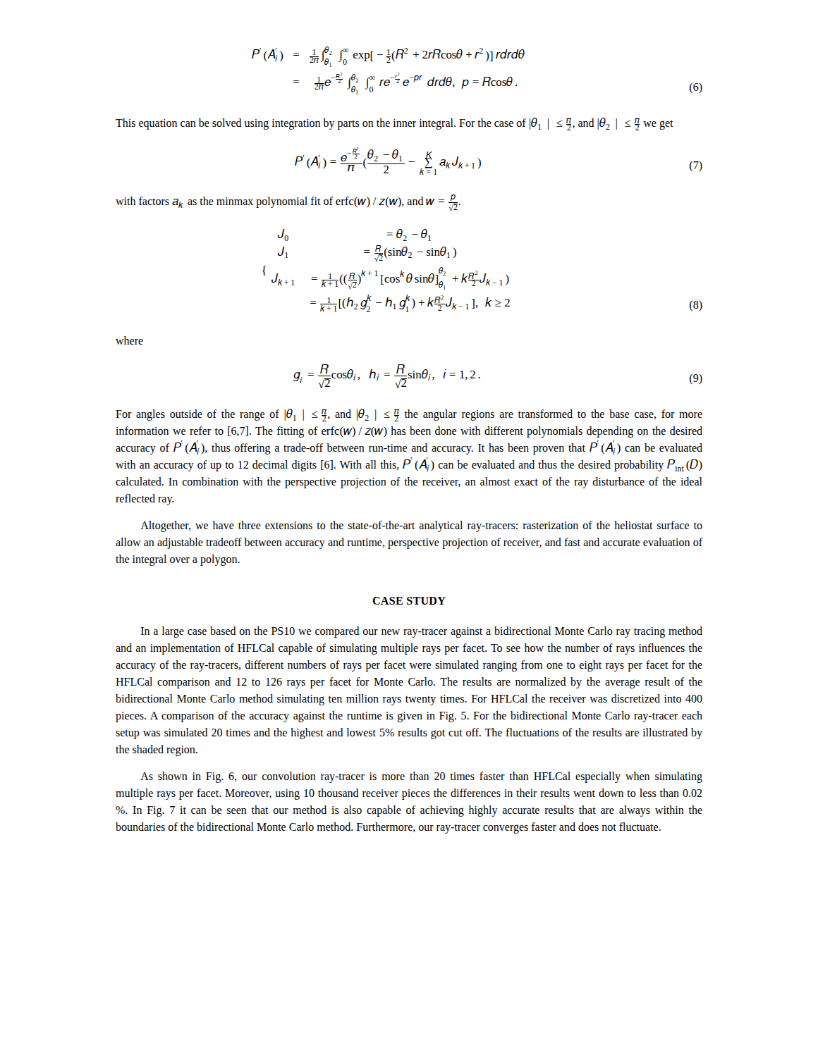P′ (Ai′) = 12π ∫θ1θ2 ∫0∞ exp [ −12 ( R2 +2rRcosθ +r2 ) ] rdrdθ = 12π e−R22 ∫θ1θ2 ∫0∞ r e−r22 e−pr drdθ , p=Rcosθ.
(6)
This equation can be solved using integration by parts on the inner integral. For the case of |θ1|≤π2, and |θ2|≤π2 we get
P′ (Ai′) = e−R22 π ( θ2−θ1 2 − ∑ k=1 K ak Jk+1 )
(7)
with factors ak as the minmax polynomial fit of erfc(w)/z(w), and w=p2.
{ J0 =θ2−θ1 J1 = R2 (sinθ2−sinθ1) Jk+1 = 1k+1 ( (R2) k+1 [coskθsinθ] θ1 θ2 + kR22 Jk−1 ) = 1k+1 [ (h2g2k − h1g1k) + kR22 Jk−1 ] , k≥2
(8)
where
gi = R2 cosθi , hi = R2 sinθi , i=1,2.
(9)
For angles outside of the range of |θ1|≤π2, and |θ2|≤π2 the angular regions are transformed to the base case, for more information we refer to [6,7]. The fitting of erfc(w)/z(w) has been done with different polynomials depending on the desired accuracy of P′(Ai′), thus offering a trade-off between run-time and accuracy. It has been proven that P′(Ai′) can be evaluated with an accuracy of up to 12 decimal digits [6]. With all this, P′(Ai′) can be evaluated and thus the desired probability Pint(D) calculated. In combination with the perspective projection of the receiver, an almost exact of the ray disturbance of the ideal reflected ray.
Altogether, we have three extensions to the state-of-the-art analytical ray-tracers: rasterization of the heliostat surface to allow an adjustable tradeoff between accuracy and runtime, perspective projection of receiver, and fast and accurate evaluation of the integral over a polygon.
Case Study
In a large case based on the PS10 we compared our new ray-tracer against a bidirectional Monte Carlo ray tracing method and an implementation of HFLCal capable of simulating multiple rays per facet. To see how the number of rays influences the accuracy of the ray-tracers, different numbers of rays per facet were simulated ranging from one to eight rays per facet for the HFLCal comparison and 12 to 126 rays per facet for Monte Carlo. The results are normalized by the average result of the bidirectional Monte Carlo method simulating ten million rays twenty times. For HFLCal the receiver was discretized into 400 pieces. A comparison of the accuracy against the runtime is given in Fig. 5. For the bidirectional Monte Carlo ray-tracer each setup was simulated 20 times and the highest and lowest 5% results got cut off. The fluctuations of the results are illustrated by the shaded region.
As shown in Fig. 6, our convolution ray-tracer is more than 20 times faster than HFLCal especially when simulating multiple rays per facet. Moreover, using 10 thousand receiver pieces the differences in their results went down to less than 0.02 %. In Fig. 7 it can be seen that our method is also capable of achieving highly accurate results that are always within the boundaries of the bidirectional Monte Carlo method. Furthermore, our ray-tracer converges faster and does not fluctuate.